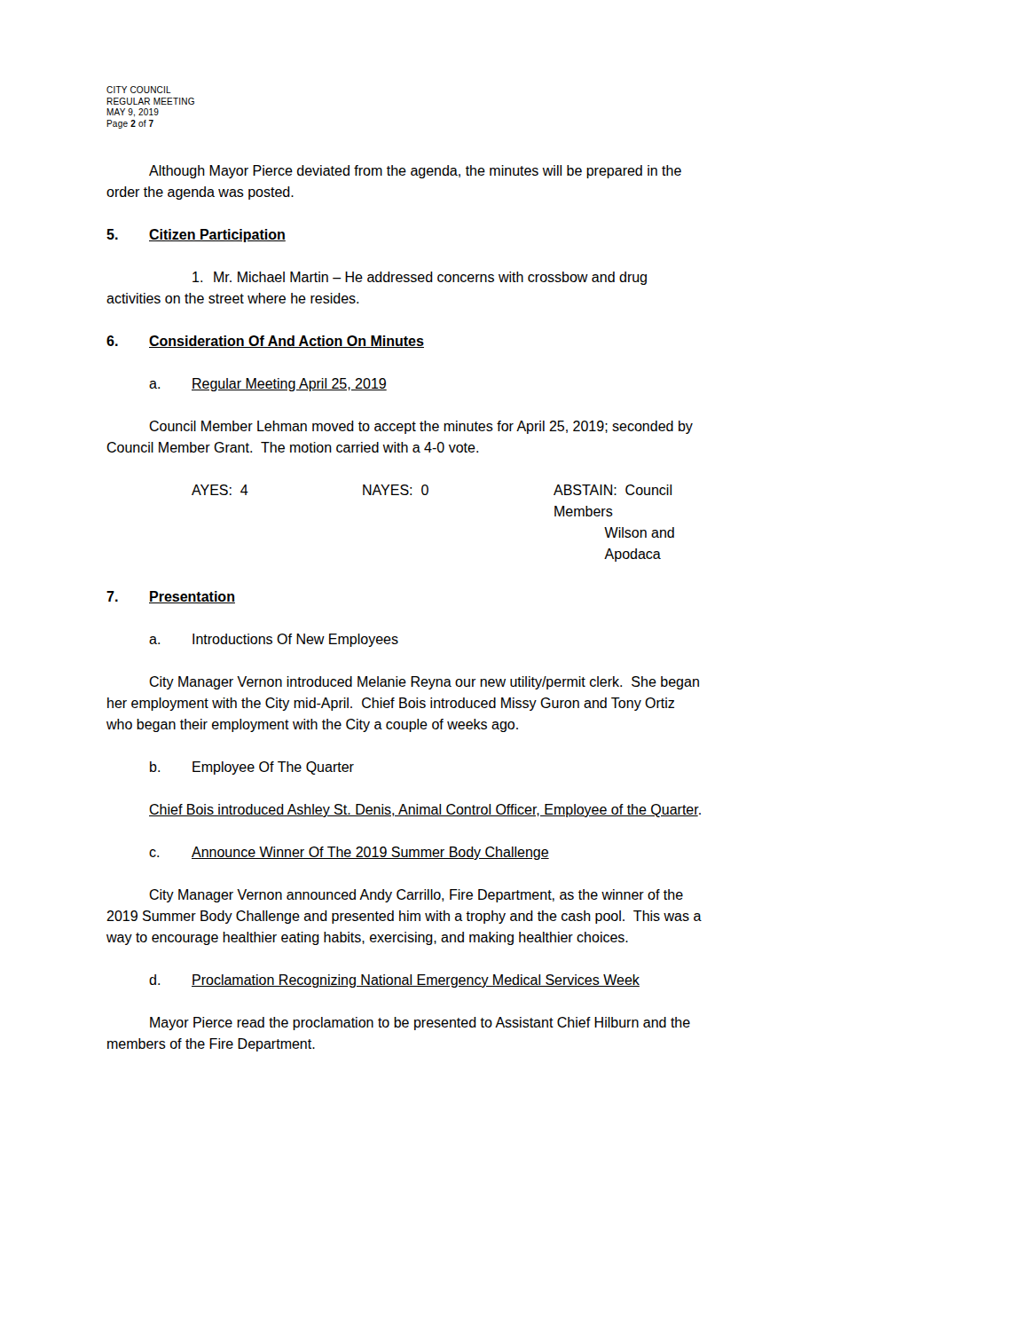CITY COUNCIL
REGULAR MEETING
MAY 9, 2019
Page 2 of 7
Although Mayor Pierce deviated from the agenda, the minutes will be prepared in the order the agenda was posted.
5. Citizen Participation
1. Mr. Michael Martin – He addressed concerns with crossbow and drug activities on the street where he resides.
6. Consideration Of And Action On Minutes
a. Regular Meeting April 25, 2019
Council Member Lehman moved to accept the minutes for April 25, 2019; seconded by Council Member Grant. The motion carried with a 4-0 vote.
AYES: 4 NAYES: 0 ABSTAIN: Council Members
Wilson and Apodaca
7. Presentation
a. Introductions Of New Employees
City Manager Vernon introduced Melanie Reyna our new utility/permit clerk. She began her employment with the City mid-April. Chief Bois introduced Missy Guron and Tony Ortiz who began their employment with the City a couple of weeks ago.
b. Employee Of The Quarter
Chief Bois introduced Ashley St. Denis, Animal Control Officer, Employee of the Quarter.
c. Announce Winner Of The 2019 Summer Body Challenge
City Manager Vernon announced Andy Carrillo, Fire Department, as the winner of the 2019 Summer Body Challenge and presented him with a trophy and the cash pool. This was a way to encourage healthier eating habits, exercising, and making healthier choices.
d. Proclamation Recognizing National Emergency Medical Services Week
Mayor Pierce read the proclamation to be presented to Assistant Chief Hilburn and the members of the Fire Department.